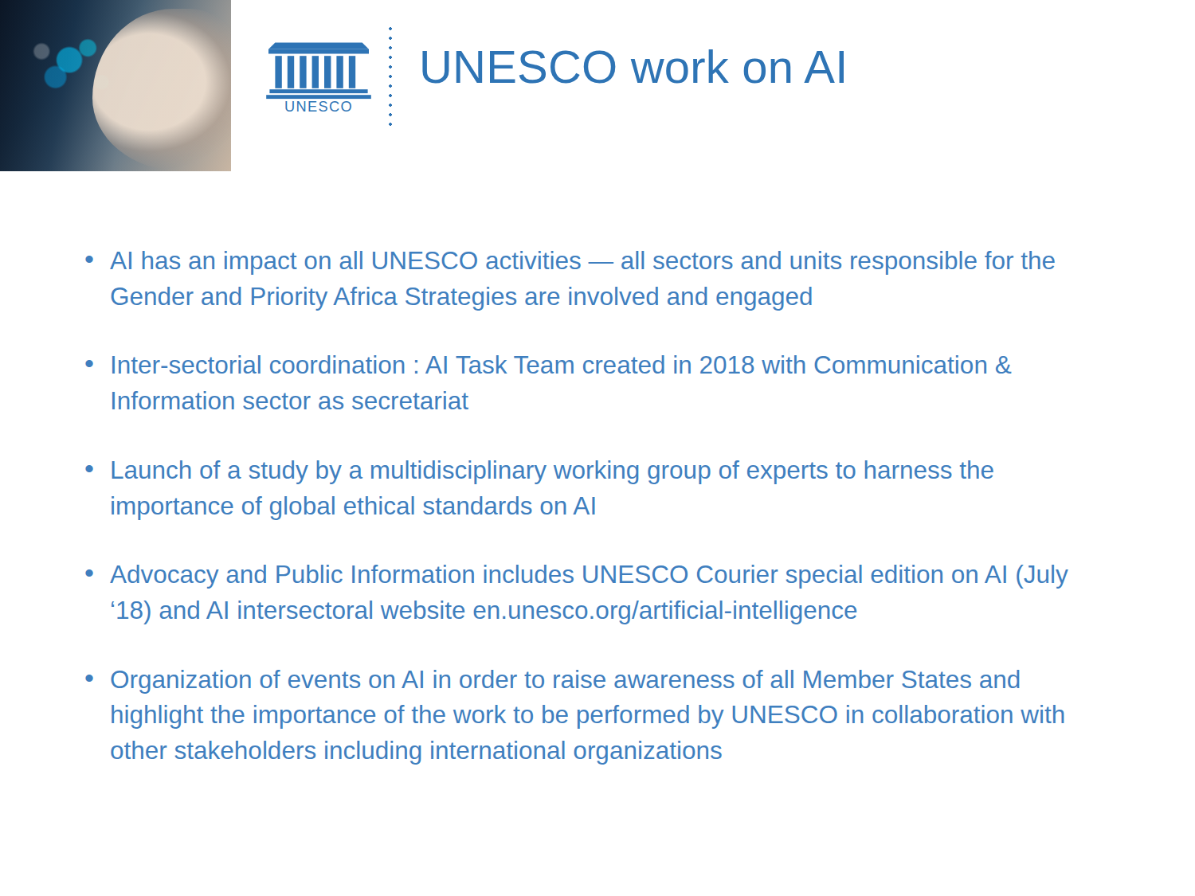UNESCO
UNESCO work on AI
AI has an impact on all UNESCO activities — all sectors and units responsible for the Gender and Priority Africa Strategies are involved and engaged
Inter-sectorial coordination : AI Task Team created in 2018 with Communication & Information sector as secretariat
Launch of a study by a multidisciplinary working group of experts to harness the importance of global ethical standards on AI
Advocacy and Public Information includes UNESCO Courier special edition on AI (July ‘18) and AI intersectoral website en.unesco.org/artificial-intelligence
Organization of events on AI in order to raise awareness of all Member States and highlight the importance of the work to be performed by UNESCO in collaboration with other stakeholders including international organizations